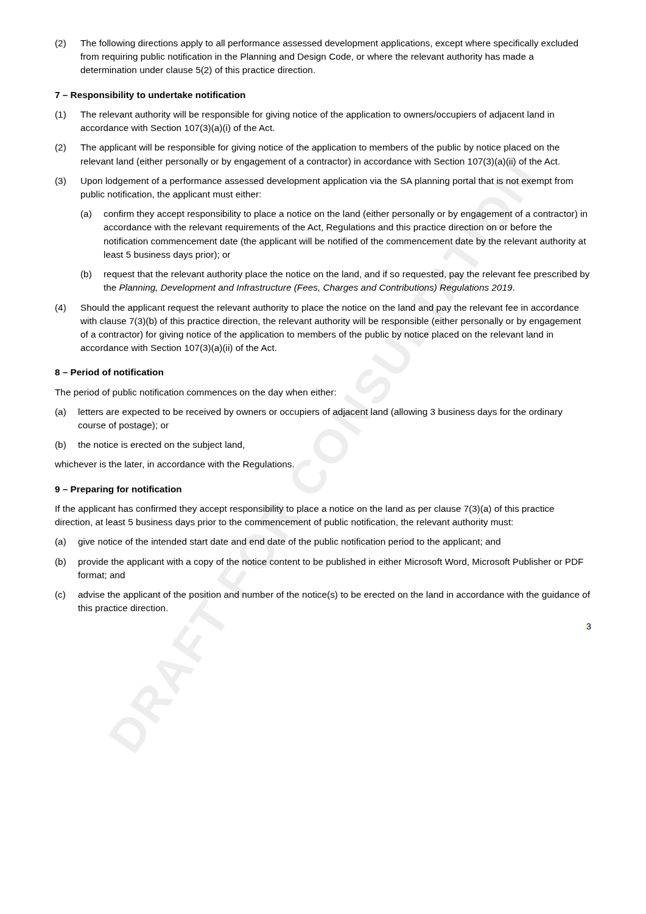DRAFT FOR CONSULTATION
(2) The following directions apply to all performance assessed development applications, except where specifically excluded from requiring public notification in the Planning and Design Code, or where the relevant authority has made a determination under clause 5(2) of this practice direction.
7 – Responsibility to undertake notification
(1) The relevant authority will be responsible for giving notice of the application to owners/occupiers of adjacent land in accordance with Section 107(3)(a)(i) of the Act.
(2) The applicant will be responsible for giving notice of the application to members of the public by notice placed on the relevant land (either personally or by engagement of a contractor) in accordance with Section 107(3)(a)(ii) of the Act.
(3) Upon lodgement of a performance assessed development application via the SA planning portal that is not exempt from public notification, the applicant must either:
(a) confirm they accept responsibility to place a notice on the land (either personally or by engagement of a contractor) in accordance with the relevant requirements of the Act, Regulations and this practice direction on or before the notification commencement date (the applicant will be notified of the commencement date by the relevant authority at least 5 business days prior); or
(b) request that the relevant authority place the notice on the land, and if so requested, pay the relevant fee prescribed by the Planning, Development and Infrastructure (Fees, Charges and Contributions) Regulations 2019.
(4) Should the applicant request the relevant authority to place the notice on the land and pay the relevant fee in accordance with clause 7(3)(b) of this practice direction, the relevant authority will be responsible (either personally or by engagement of a contractor) for giving notice of the application to members of the public by notice placed on the relevant land in accordance with Section 107(3)(a)(ii) of the Act.
8 – Period of notification
The period of public notification commences on the day when either:
(a) letters are expected to be received by owners or occupiers of adjacent land (allowing 3 business days for the ordinary course of postage); or
(b) the notice is erected on the subject land,
whichever is the later, in accordance with the Regulations.
9 – Preparing for notification
If the applicant has confirmed they accept responsibility to place a notice on the land as per clause 7(3)(a) of this practice direction, at least 5 business days prior to the commencement of public notification, the relevant authority must:
(a) give notice of the intended start date and end date of the public notification period to the applicant; and
(b) provide the applicant with a copy of the notice content to be published in either Microsoft Word, Microsoft Publisher or PDF format; and
(c) advise the applicant of the position and number of the notice(s) to be erected on the land in accordance with the guidance of this practice direction.
3